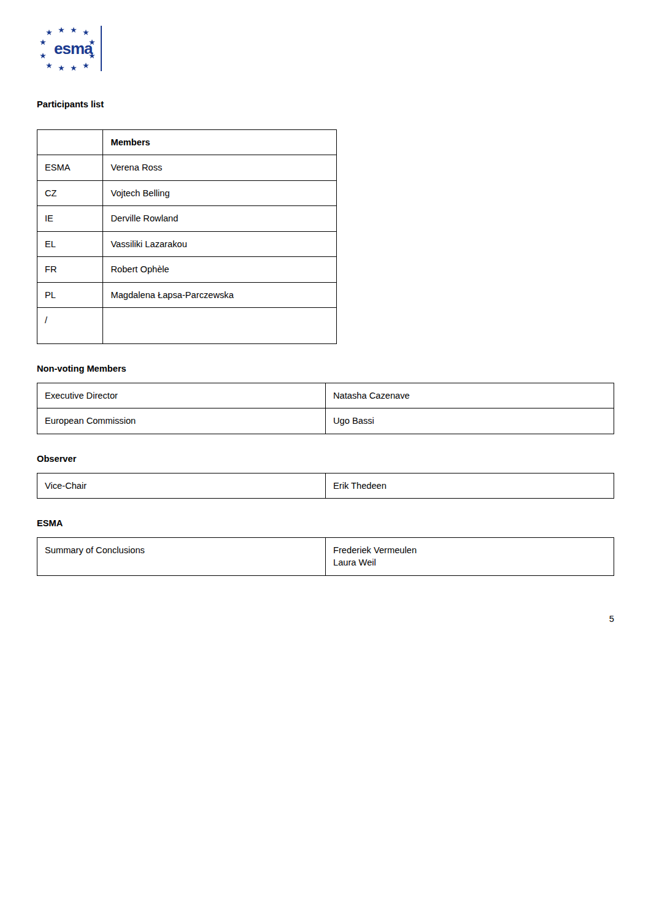esma
Participants list
| | Members |
| ESMA | Verena Ross |
| CZ | Vojtech Belling |
| IE | Derville Rowland |
| EL | Vassiliki Lazarakou |
| FR | Robert Ophèle |
| PL | Magdalena Łapsa-Parczewska |
| / | |
Non-voting Members
| Executive Director | Natasha Cazenave |
| European Commission | Ugo Bassi |
Observer
| Vice-Chair | Erik Thedeen |
ESMA
| Summary of Conclusions | Frederiek Vermeulen Laura Weil |
5